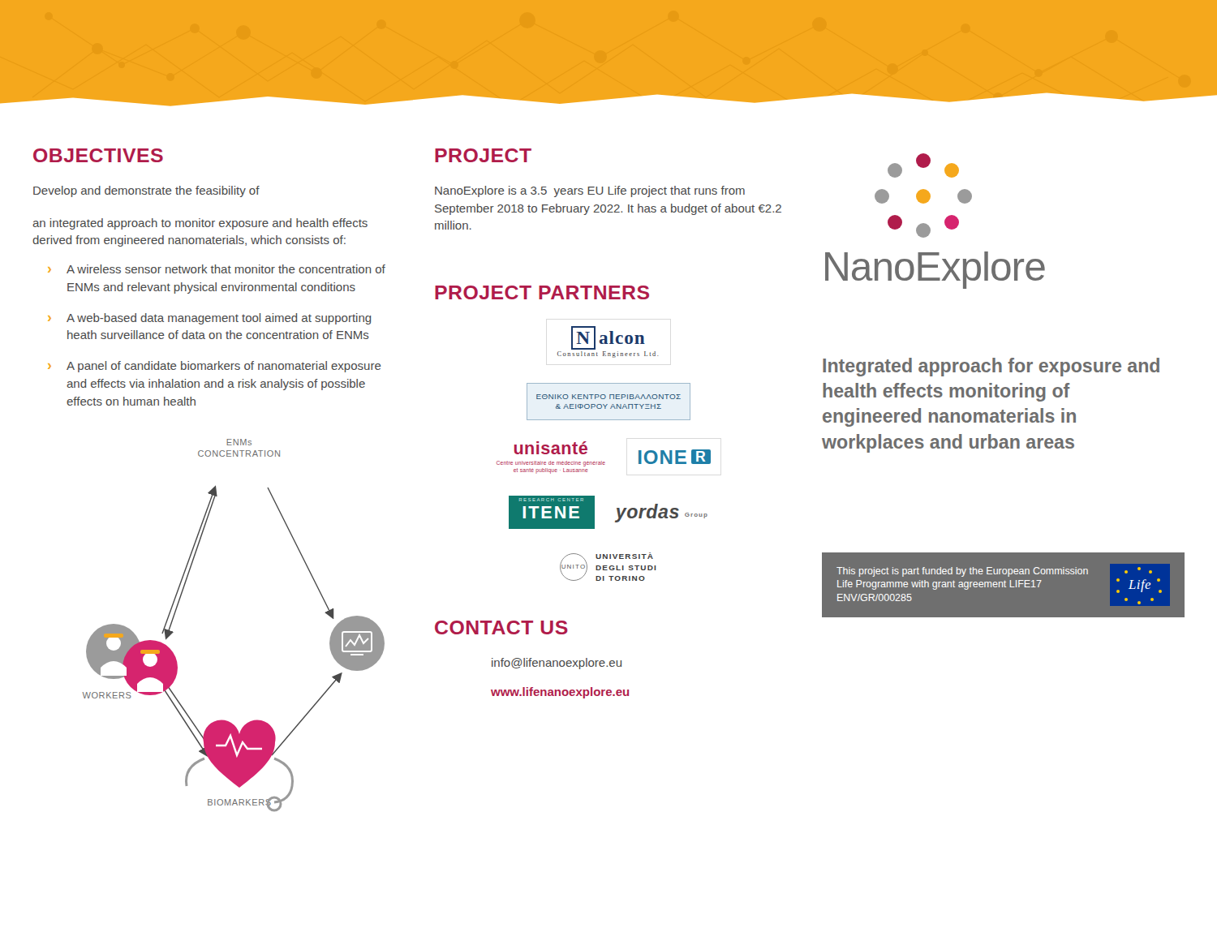Objectives
Develop and demonstrate the feasibility of
an integrated approach to monitor exposure and health effects derived from engineered nanomaterials, which consists of:
A wireless sensor network that monitor the concentration of ENMs and relevant physical environmental conditions
A web-based data management tool aimed at supporting heath surveillance of data on the concentration of ENMs
A panel of candidate biomarkers of nanomaterial exposure and effects via inhalation and a risk analysis of possible effects on human health
ENMs CONCENTRATION WORKERS BIOMARKERS
Project
NanoExplore is a 3.5 years EU Life project that runs from September 2018 to February 2022. It has a budget of about €2.2 million.
Project Partners
Nalcon Consultant Engineers Ltd.
ΕΘΝΙΚΟ ΚΕΝΤΡΟ ΠΕΡΙΒΑΛΛΟΝΤΟΣ
& ΑΕΙΦΟΡΟΥ ΑΝΑΠΤΥΞΗΣ
unisanté Centre universitaire de médecine générale
et santé publique · Lausanne
IONE R
RESEARCH CENTER ITENE
yordas Group
UNITO UNIVERSITÀ
DEGLI STUDI
DI TORINO
Contact us
info@lifenanoexplore.eu
www.lifenanoexplore.eu
Nano Explore
Integrated approach for exposure and health effects monitoring of engineered nanomaterials in workplaces and urban areas
This project is part funded by the European Commission Life Programme with grant agreement LIFE17 ENV/GR/000285
Life